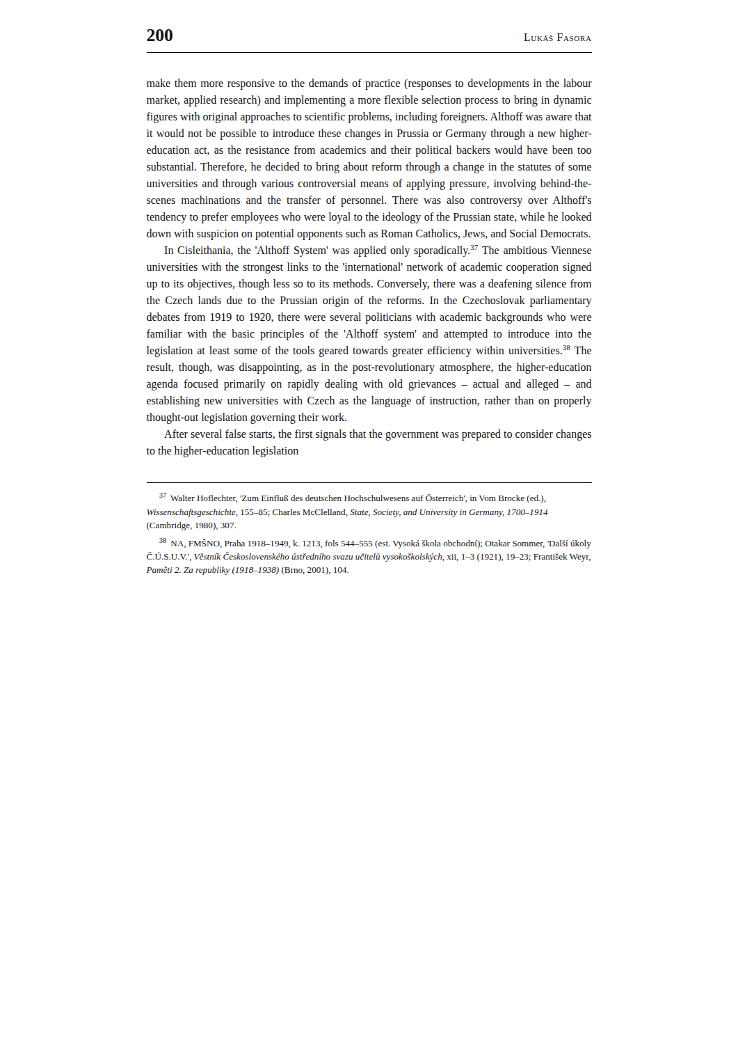200 Lukáš Fasora
make them more responsive to the demands of practice (responses to developments in the labour market, applied research) and implementing a more flexible selection process to bring in dynamic figures with original approaches to scientific problems, including foreigners. Althoff was aware that it would not be possible to introduce these changes in Prussia or Germany through a new higher-education act, as the resistance from academics and their political backers would have been too substantial. Therefore, he decided to bring about reform through a change in the statutes of some universities and through various controversial means of applying pressure, involving behind-the-scenes machinations and the transfer of personnel. There was also controversy over Althoff's tendency to prefer employees who were loyal to the ideology of the Prussian state, while he looked down with suspicion on potential opponents such as Roman Catholics, Jews, and Social Democrats.
In Cisleithania, the 'Althoff System' was applied only sporadically.37 The ambitious Viennese universities with the strongest links to the 'international' network of academic cooperation signed up to its objectives, though less so to its methods. Conversely, there was a deafening silence from the Czech lands due to the Prussian origin of the reforms. In the Czechoslovak parliamentary debates from 1919 to 1920, there were several politicians with academic backgrounds who were familiar with the basic principles of the 'Althoff system' and attempted to introduce into the legislation at least some of the tools geared towards greater efficiency within universities.38 The result, though, was disappointing, as in the post-revolutionary atmosphere, the higher-education agenda focused primarily on rapidly dealing with old grievances – actual and alleged – and establishing new universities with Czech as the language of instruction, rather than on properly thought-out legislation governing their work.
After several false starts, the first signals that the government was prepared to consider changes to the higher-education legislation
37 Walter Hoflechter, 'Zum Einfluß des deutschen Hochschulwesens auf Österreich', in Vom Brocke (ed.), Wissenschaftsgeschichte, 155–85; Charles McClelland, State, Society, and University in Germany, 1700–1914 (Cambridge, 1980), 307.
38 NA, FMŠNO, Praha 1918–1949, k. 1213, fols 544–555 (est. Vysoká škola obchodní); Otakar Sommer, 'Další úkoly Č.Ú.S.U.V.', Věstník Československého ústředního svazu učitelů vysokoškolských, xii, 1–3 (1921), 19–23; František Weyr, Paměti 2. Za republiky (1918–1938) (Brno, 2001), 104.